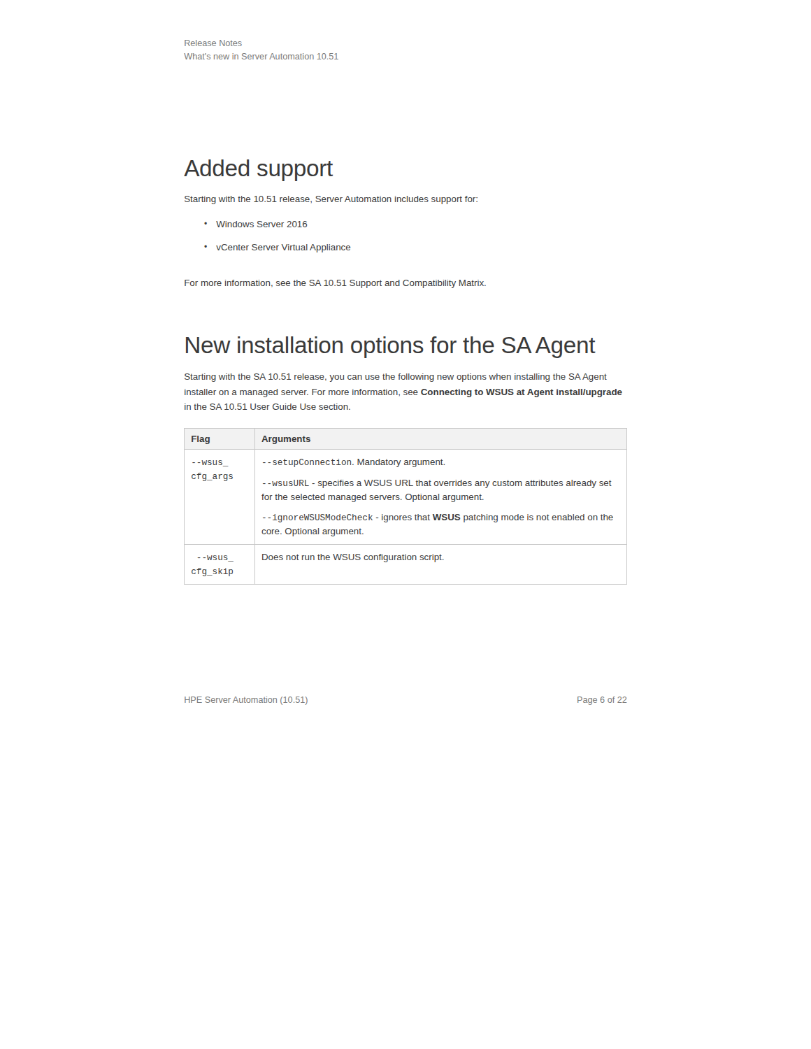Release Notes
What's new in Server Automation 10.51
Added support
Starting with the 10.51 release, Server Automation includes support for:
Windows Server 2016
vCenter Server Virtual Appliance
For more information, see the SA 10.51 Support and Compatibility Matrix.
New installation options for the SA Agent
Starting with the SA 10.51 release, you can use the following new options when installing the SA Agent installer on a managed server. For more information, see Connecting to WSUS at Agent install/upgrade in the SA 10.51 User Guide Use section.
| Flag | Arguments |
| --- | --- |
| --wsus_ cfg_args | --setupConnection . Mandatory argument. --wsusURL - specifies a WSUS URL that overrides any custom attributes already set for the selected managed servers. Optional argument. --ignoreWSUSModeCheck - ignores that WSUS patching mode is not enabled on the core. Optional argument. |
| --wsus_ cfg_skip | Does not run the WSUS configuration script. |
HPE Server Automation (10.51)
Page 6 of 22